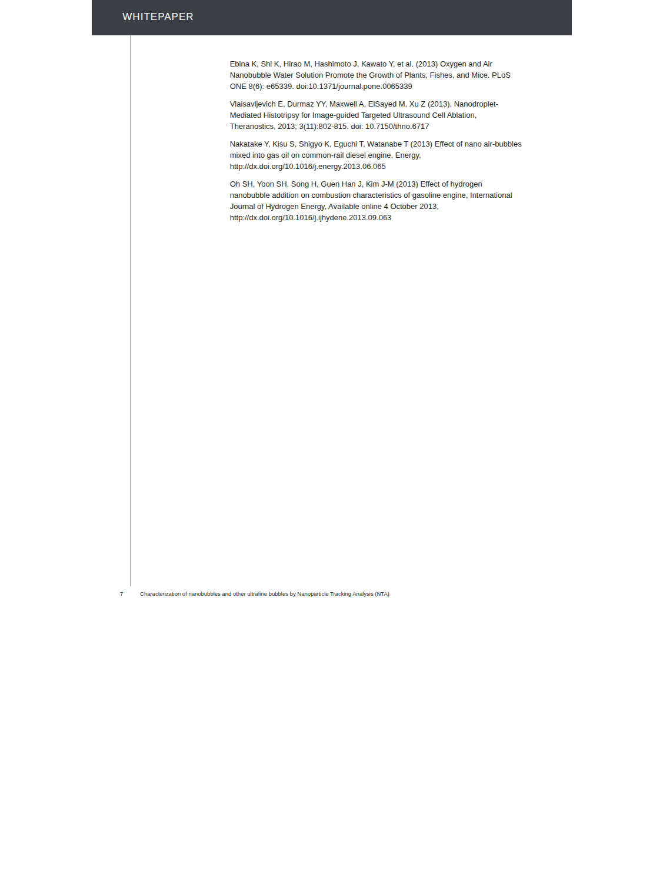WHITEPAPER
Ebina K, Shi K, Hirao M, Hashimoto J, Kawato Y, et al. (2013) Oxygen and Air Nanobubble Water Solution Promote the Growth of Plants, Fishes, and Mice. PLoS ONE 8(6): e65339. doi:10.1371/journal.pone.0065339
Vlaisavljevich E, Durmaz YY, Maxwell A, ElSayed M, Xu Z (2013), Nanodroplet-Mediated Histotripsy for Image-guided Targeted Ultrasound Cell Ablation, Theranostics, 2013; 3(11):802-815. doi: 10.7150/thno.6717
Nakatake Y, Kisu S, Shigyo K, Eguchi T, Watanabe T (2013) Effect of nano air-bubbles mixed into gas oil on common-rail diesel engine, Energy, http://dx.doi.org/10.1016/j.energy.2013.06.065
Oh SH, Yoon SH, Song H, Guen Han J, Kim J-M (2013) Effect of hydrogen nanobubble addition on combustion characteristics of gasoline engine, International Journal of Hydrogen Energy, Available online 4 October 2013, http://dx.doi.org/10.1016/j.ijhydene.2013.09.063
7
Characterization of nanobubbles and other ultrafine bubbles by Nanoparticle Tracking Analysis (NTA)